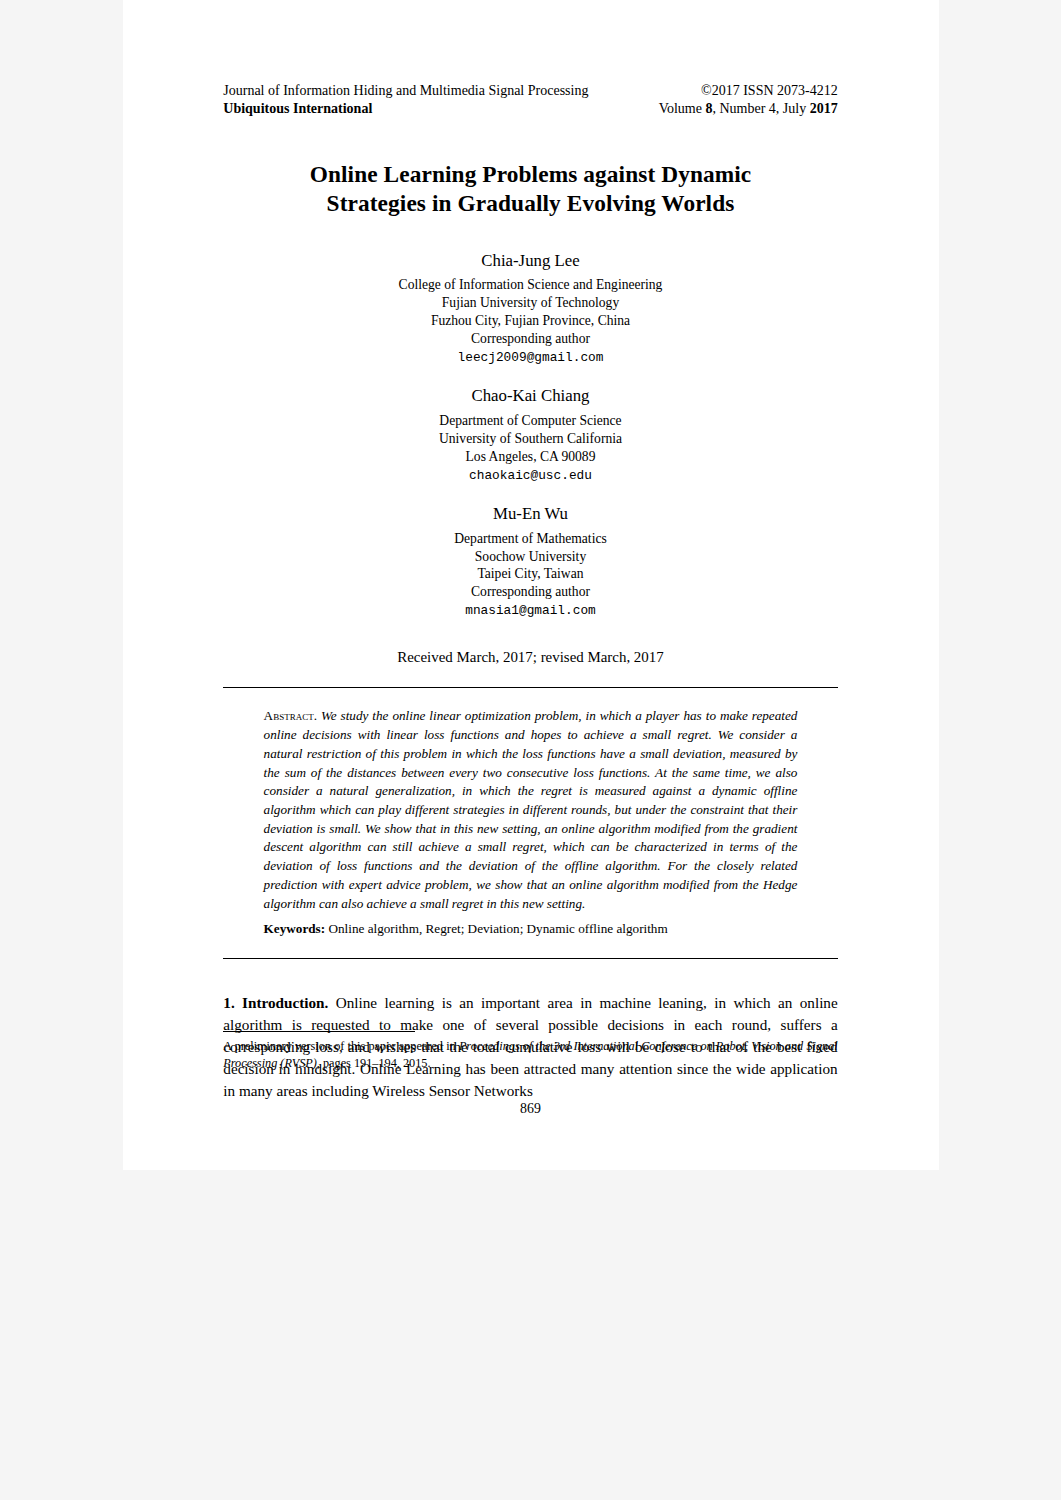| Journal of Information Hiding and Multimedia Signal Processing | ©2017 ISSN 2073-4212 |
| Ubiquitous International | Volume 8 , Number 4, July 2017 |
Online Learning Problems against Dynamic
Strategies in Gradually Evolving Worlds
Chia-Jung Lee
College of Information Science and Engineering
Fujian University of Technology
Fuzhou City, Fujian Province, China
Corresponding author
leecj2009@gmail.com
Chao-Kai Chiang
Department of Computer Science
University of Southern California
Los Angeles, CA 90089
chaokaic@usc.edu
Mu-En Wu
Department of Mathematics
Soochow University
Taipei City, Taiwan
Corresponding author
mnasia1@gmail.com
Received March, 2017; revised March, 2017
Abstract. We study the online linear optimization problem, in which a player has to make repeated online decisions with linear loss functions and hopes to achieve a small regret. We consider a natural restriction of this problem in which the loss functions have a small deviation, measured by the sum of the distances between every two consecutive loss functions. At the same time, we also consider a natural generalization, in which the regret is measured against a dynamic offline algorithm which can play different strategies in different rounds, but under the constraint that their deviation is small. We show that in this new setting, an online algorithm modified from the gradient descent algorithm can still achieve a small regret, which can be characterized in terms of the deviation of loss functions and the deviation of the offline algorithm. For the closely related prediction with expert advice problem, we show that an online algorithm modified from the Hedge algorithm can also achieve a small regret in this new setting.
Keywords: Online algorithm, Regret; Deviation; Dynamic offline algorithm
1. Introduction. Online learning is an important area in machine leaning, in which an online algorithm is requested to make one of several possible decisions in each round, suffers a corresponding loss, and wishes that the total cumulative loss will be close to that of the best fixed decision in hindsight. Online Learning has been attracted many attention since the wide application in many areas including Wireless Sensor Networks
A preliminary version of this paper appeared in Proceedings of the 3rd International Conference on Robot, Vision and Signal Processing (RVSP), pages 191–194, 2015.
869